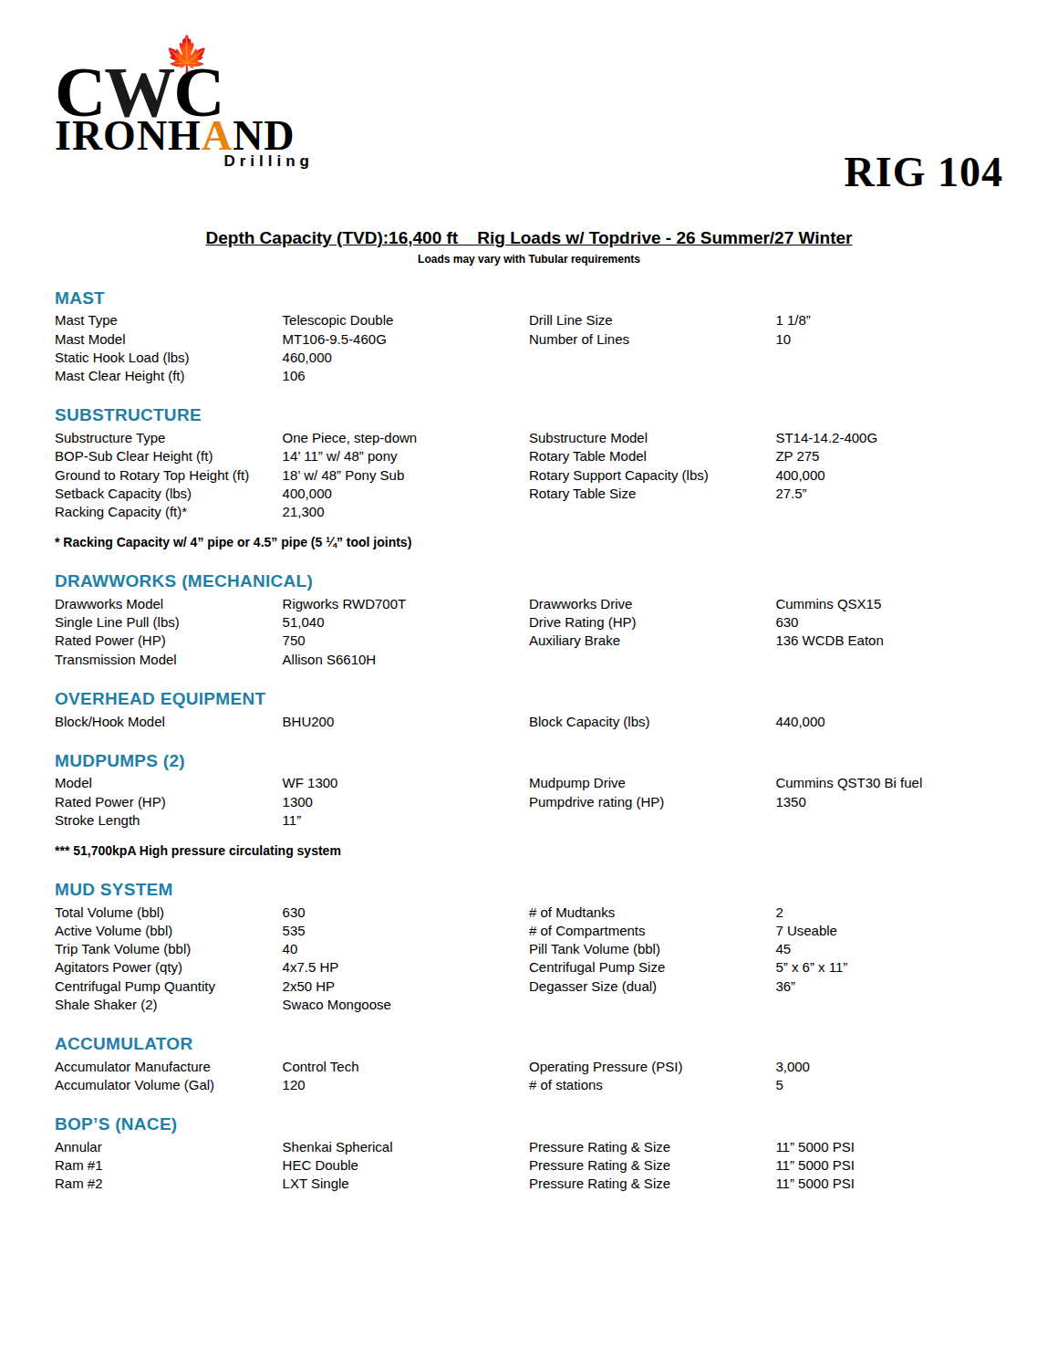🍁
CWC
IRONHAND
Drilling
RIG 104
Depth Capacity (TVD):16,400 ft Rig Loads w/ Topdrive - 26 Summer/27 Winter
Loads may vary with Tubular requirements
MAST
| Mast Type | Telescopic Double | Drill Line Size | 1 1/8” |
| Mast Model | MT106-9.5-460G | Number of Lines | 10 |
| Static Hook Load (lbs) | 460,000 | | |
| Mast Clear Height (ft) | 106 | | |
SUBSTRUCTURE
| Substructure Type | One Piece, step-down | Substructure Model | ST14-14.2-400G |
| BOP-Sub Clear Height (ft) | 14’ 11” w/ 48” pony | Rotary Table Model | ZP 275 |
| Ground to Rotary Top Height (ft) | 18’ w/ 48” Pony Sub | Rotary Support Capacity (lbs) | 400,000 |
| Setback Capacity (lbs) | 400,000 | Rotary Table Size | 27.5” |
| Racking Capacity (ft)* | 21,300 | | |
* Racking Capacity w/ 4” pipe or 4.5” pipe (5 ¼” tool joints)
DRAWWORKS (MECHANICAL)
| Drawworks Model | Rigworks RWD700T | Drawworks Drive | Cummins QSX15 |
| Single Line Pull (lbs) | 51,040 | Drive Rating (HP) | 630 |
| Rated Power (HP) | 750 | Auxiliary Brake | 136 WCDB Eaton |
| Transmission Model | Allison S6610H | | |
OVERHEAD EQUIPMENT
| Block/Hook Model | BHU200 | Block Capacity (lbs) | 440,000 |
MUDPUMPS (2)
| Model | WF 1300 | Mudpump Drive | Cummins QST30 Bi fuel |
| Rated Power (HP) | 1300 | Pumpdrive rating (HP) | 1350 |
| Stroke Length | 11” | | |
*** 51,700kpA High pressure circulating system
MUD SYSTEM
| Total Volume (bbl) | 630 | # of Mudtanks | 2 |
| Active Volume (bbl) | 535 | # of Compartments | 7 Useable |
| Trip Tank Volume (bbl) | 40 | Pill Tank Volume (bbl) | 45 |
| Agitators Power (qty) | 4x7.5 HP | Centrifugal Pump Size | 5” x 6” x 11” |
| Centrifugal Pump Quantity | 2x50 HP | Degasser Size (dual) | 36” |
| Shale Shaker (2) | Swaco Mongoose | | |
ACCUMULATOR
| Accumulator Manufacture | Control Tech | Operating Pressure (PSI) | 3,000 |
| Accumulator Volume (Gal) | 120 | # of stations | 5 |
BOP’S (NACE)
| Annular | Shenkai Spherical | Pressure Rating & Size | 11” 5000 PSI |
| Ram #1 | HEC Double | Pressure Rating & Size | 11” 5000 PSI |
| Ram #2 | LXT Single | Pressure Rating & Size | 11” 5000 PSI |